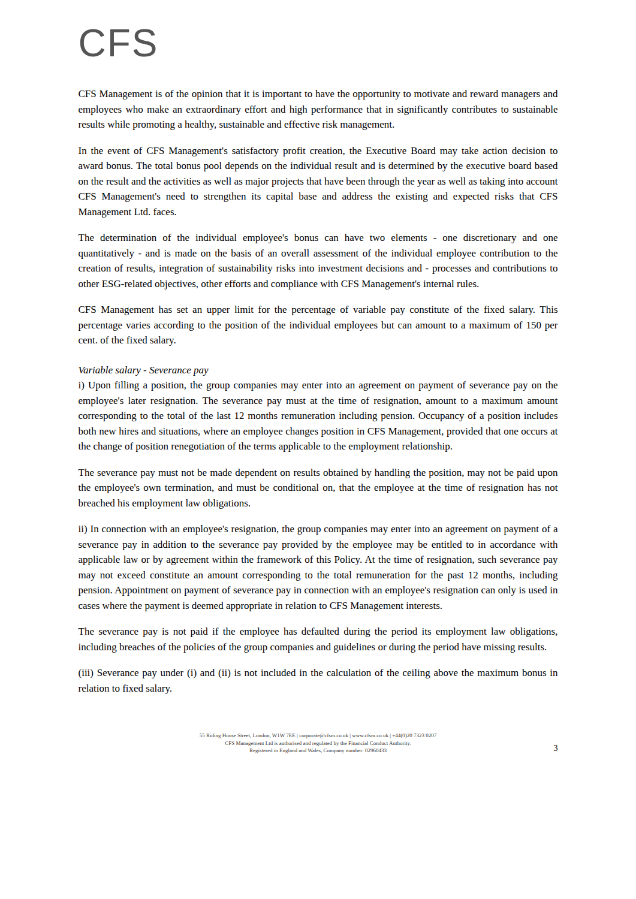CFS
CFS Management is of the opinion that it is important to have the opportunity to motivate and reward managers and employees who make an extraordinary effort and high performance that in significantly contributes to sustainable results while promoting a healthy, sustainable and effective risk management.
In the event of CFS Management's satisfactory profit creation, the Executive Board may take action decision to award bonus. The total bonus pool depends on the individual result and is determined by the executive board based on the result and the activities as well as major projects that have been through the year as well as taking into account CFS Management's need to strengthen its capital base and address the existing and expected risks that CFS Management Ltd. faces.
The determination of the individual employee's bonus can have two elements - one discretionary and one quantitatively - and is made on the basis of an overall assessment of the individual employee contribution to the creation of results, integration of sustainability risks into investment decisions and - processes and contributions to other ESG-related objectives, other efforts and compliance with CFS Management's internal rules.
CFS Management has set an upper limit for the percentage of variable pay constitute of the fixed salary. This percentage varies according to the position of the individual employees but can amount to a maximum of 150 per cent. of the fixed salary.
Variable salary - Severance pay
i) Upon filling a position, the group companies may enter into an agreement on payment of severance pay on the employee's later resignation. The severance pay must at the time of resignation, amount to a maximum amount corresponding to the total of the last 12 months remuneration including pension. Occupancy of a position includes both new hires and situations, where an employee changes position in CFS Management, provided that one occurs at the change of position renegotiation of the terms applicable to the employment relationship.
The severance pay must not be made dependent on results obtained by handling the position, may not be paid upon the employee's own termination, and must be conditional on, that the employee at the time of resignation has not breached his employment law obligations.
ii) In connection with an employee's resignation, the group companies may enter into an agreement on payment of a severance pay in addition to the severance pay provided by the employee may be entitled to in accordance with applicable law or by agreement within the framework of this Policy. At the time of resignation, such severance pay may not exceed constitute an amount corresponding to the total remuneration for the past 12 months, including pension. Appointment on payment of severance pay in connection with an employee's resignation can only is used in cases where the payment is deemed appropriate in relation to CFS Management interests.
The severance pay is not paid if the employee has defaulted during the period its employment law obligations, including breaches of the policies of the group companies and guidelines or during the period have missing results.
(iii) Severance pay under (i) and (ii) is not included in the calculation of the ceiling above the maximum bonus in relation to fixed salary.
55 Riding House Street, London, W1W 7EE | corporate@cfsm.co.uk | www.cfsm.co.uk | +44(0)20 7323 0207
CFS Management Ltd is authorised and regulated by the Financial Conduct Authority.
Registered in England and Wales, Company number: 02960433 3